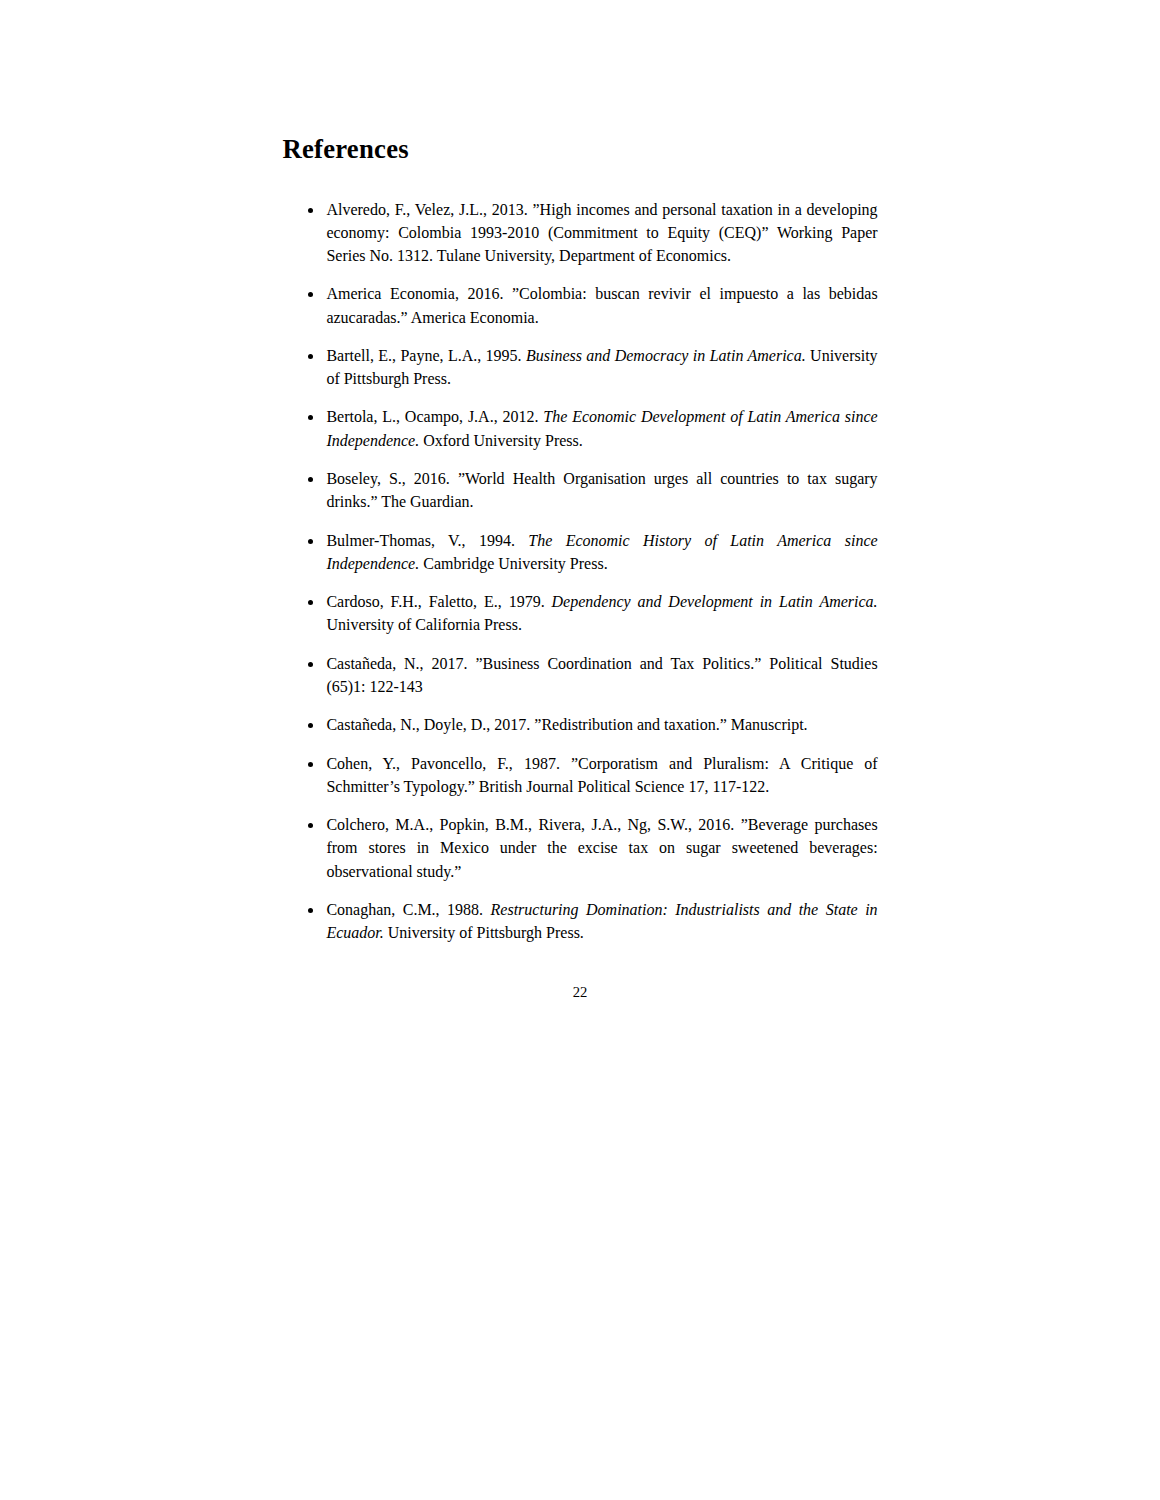References
Alveredo, F., Velez, J.L., 2013. ”High incomes and personal taxation in a developing economy: Colombia 1993-2010 (Commitment to Equity (CEQ)” Working Paper Series No. 1312. Tulane University, Department of Economics.
America Economia, 2016. ”Colombia: buscan revivir el impuesto a las bebidas azucaradas.” America Economia.
Bartell, E., Payne, L.A., 1995. Business and Democracy in Latin America. University of Pittsburgh Press.
Bertola, L., Ocampo, J.A., 2012. The Economic Development of Latin America since Independence. Oxford University Press.
Boseley, S., 2016. ”World Health Organisation urges all countries to tax sugary drinks.” The Guardian.
Bulmer-Thomas, V., 1994. The Economic History of Latin America since Independence. Cambridge University Press.
Cardoso, F.H., Faletto, E., 1979. Dependency and Development in Latin America. University of California Press.
Castañeda, N., 2017. ”Business Coordination and Tax Politics.” Political Studies (65)1: 122-143
Castañeda, N., Doyle, D., 2017. ”Redistribution and taxation.” Manuscript.
Cohen, Y., Pavoncello, F., 1987. ”Corporatism and Pluralism: A Critique of Schmitter’s Typology.” British Journal Political Science 17, 117-122.
Colchero, M.A., Popkin, B.M., Rivera, J.A., Ng, S.W., 2016. ”Beverage purchases from stores in Mexico under the excise tax on sugar sweetened beverages: observational study.”
Conaghan, C.M., 1988. Restructuring Domination: Industrialists and the State in Ecuador. University of Pittsburgh Press.
22